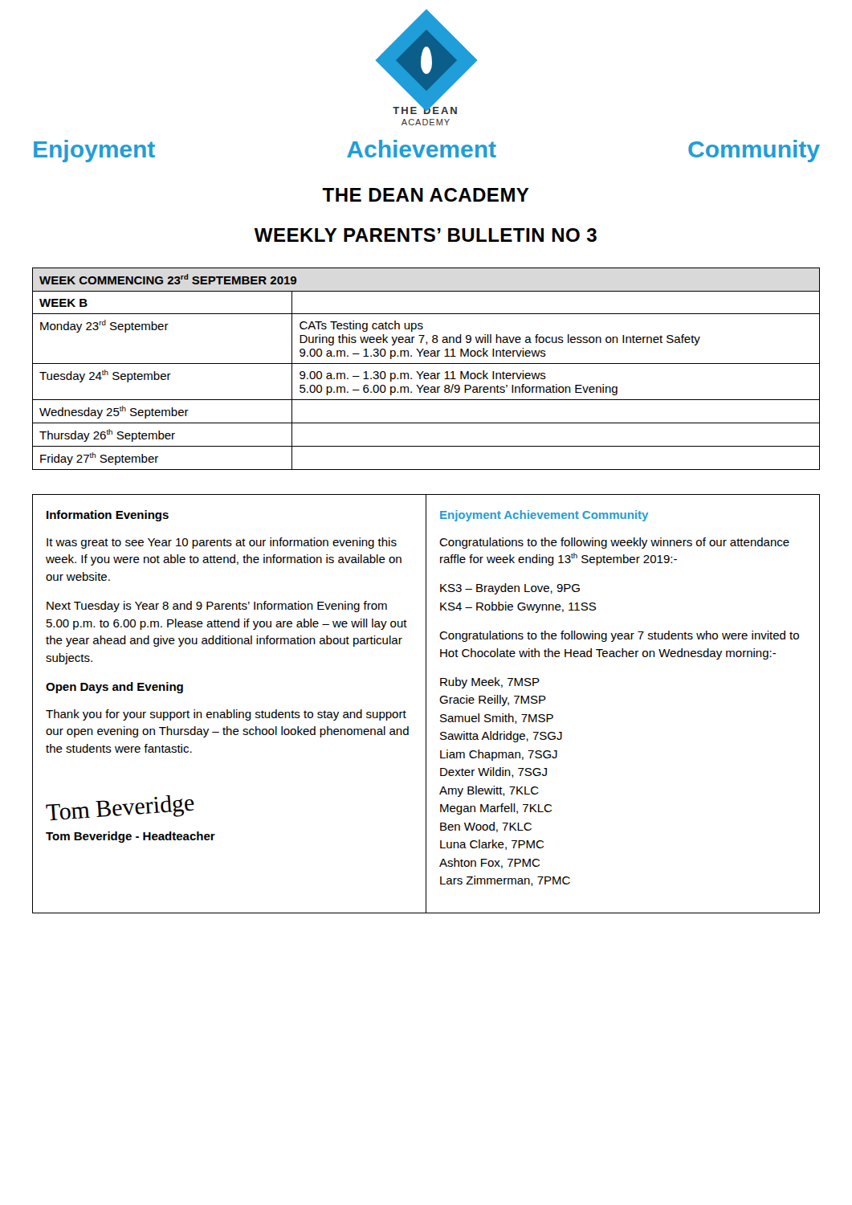THE DEANACADEMY
Enjoyment Achievement Community
THE DEAN ACADEMY
WEEKLY PARENTS’ BULLETIN NO 3
| WEEK COMMENCING 23 rd SEPTEMBER 2019 |
| --- |
| WEEK B | |
| Monday 23 rd September | CATs Testing catch ups During this week year 7, 8 and 9 will have a focus lesson on Internet Safety 9.00 a.m. – 1.30 p.m. Year 11 Mock Interviews |
| Tuesday 24 th September | 9.00 a.m. – 1.30 p.m. Year 11 Mock Interviews 5.00 p.m. – 6.00 p.m. Year 8/9 Parents’ Information Evening |
| Wednesday 25 th September | |
| Thursday 26 th September | |
| Friday 27 th September | |
| Information Evenings It was great to see Year 10 parents at our information evening this week. If you were not able to attend, the information is available on our website. Next Tuesday is Year 8 and 9 Parents’ Information Evening from 5.00 p.m. to 6.00 p.m. Please attend if you are able – we will lay out the year ahead and give you additional information about particular subjects. Open Days and Evening Thank you for your support in enabling students to stay and support our open evening on Thursday – the school looked phenomenal and the students were fantastic. Tom Beveridge Tom Beveridge - Headteacher | Enjoyment Achievement Community Congratulations to the following weekly winners of our attendance raffle for week ending 13 th September 2019:- KS3 – Brayden Love, 9PG KS4 – Robbie Gwynne, 11SS Congratulations to the following year 7 students who were invited to Hot Chocolate with the Head Teacher on Wednesday morning:- Ruby Meek, 7MSP Gracie Reilly, 7MSP Samuel Smith, 7MSP Sawitta Aldridge, 7SGJ Liam Chapman, 7SGJ Dexter Wildin, 7SGJ Amy Blewitt, 7KLC Megan Marfell, 7KLC Ben Wood, 7KLC Luna Clarke, 7PMC Ashton Fox, 7PMC Lars Zimmerman, 7PMC |